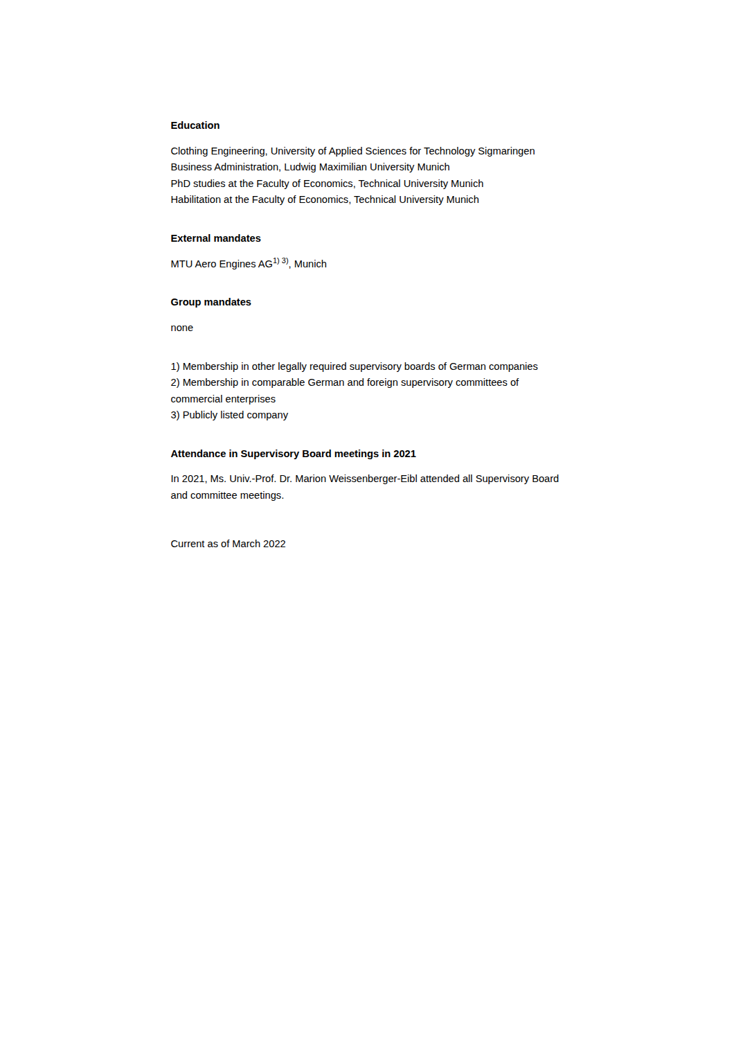Education
Clothing Engineering, University of Applied Sciences for Technology Sigmaringen
Business Administration, Ludwig Maximilian University Munich
PhD studies at the Faculty of Economics, Technical University Munich
Habilitation at the Faculty of Economics, Technical University Munich
External mandates
MTU Aero Engines AG1) 3), Munich
Group mandates
none
1) Membership in other legally required supervisory boards of German companies
2) Membership in comparable German and foreign supervisory committees of commercial enterprises
3) Publicly listed company
Attendance in Supervisory Board meetings in 2021
In 2021, Ms. Univ.-Prof. Dr. Marion Weissenberger-Eibl attended all Supervisory Board and committee meetings.
Current as of March 2022